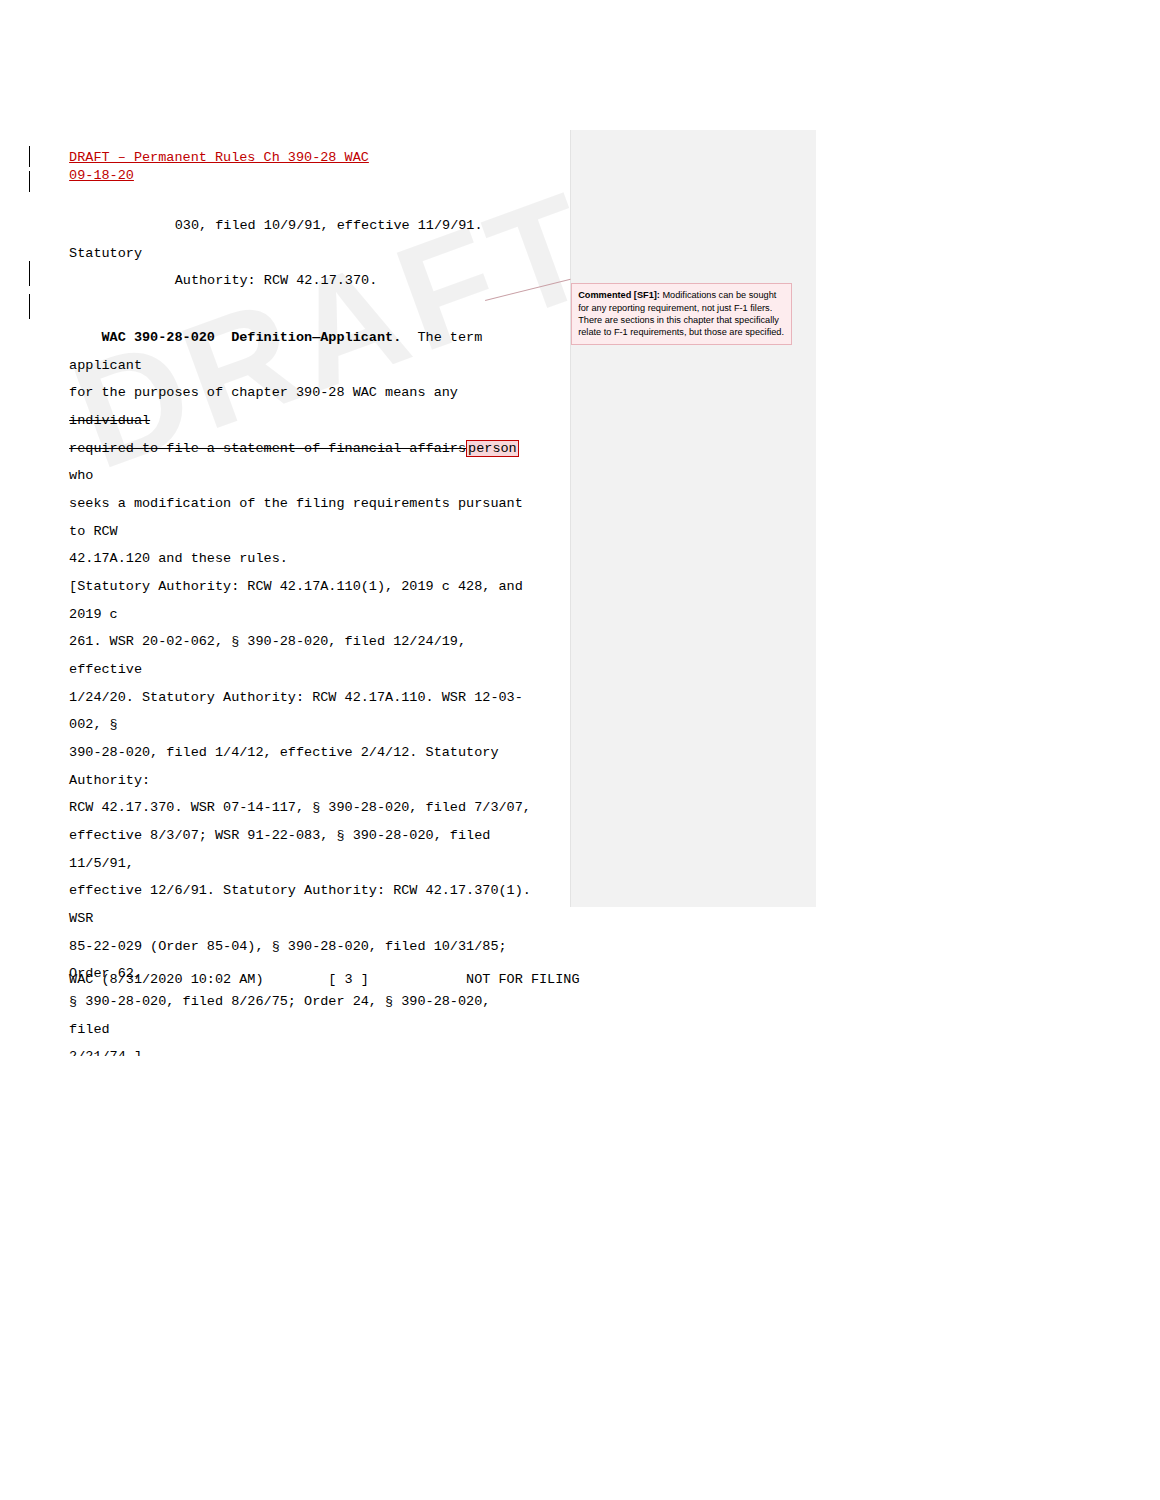DRAFT
DRAFT – Permanent Rules Ch 390-28 WAC09-18-20
030, filed 10/9/91, effective 11/9/91. Statutory
Authority: RCW 42.17.370.
WAC 390-28-020 Definition—Applicant. The term applicant
for the purposes of chapter 390-28 WAC means any individual
required to file a statement of financial affairs person who
seeks a modification of the filing requirements pursuant to RCW
42.17A.120 and these rules.
[Statutory Authority: RCW 42.17A.110(1), 2019 c 428, and 2019 c
261. WSR 20-02-062, § 390-28-020, filed 12/24/19, effective
1/24/20. Statutory Authority: RCW 42.17A.110. WSR 12-03-002, §
390-28-020, filed 1/4/12, effective 2/4/12. Statutory Authority:
RCW 42.17.370. WSR 07-14-117, § 390-28-020, filed 7/3/07,
effective 8/3/07; WSR 91-22-083, § 390-28-020, filed 11/5/91,
effective 12/6/91. Statutory Authority: RCW 42.17.370(1). WSR
85-22-029 (Order 85-04), § 390-28-020, filed 10/31/85; Order 62,
§ 390-28-020, filed 8/26/75; Order 24, § 390-28-020, filed
2/21/74.]
WAC 390-28-025 Hearing to modify reporting requirements.
(1) Any individual who considers compliance with any of the
reporting requirements of chapter 42.17A RCW to be a manifestly
unreasonable hardship in a particular case may apply for a
Commented [SF1]: Modifications can be sought for any reporting requirement, not just F-1 filers. There are sections in this chapter that specifically relate to F-1 requirements, but those are specified.
WAC (8/31/2020 10:02 AM) [ 3 ] NOT FOR FILING